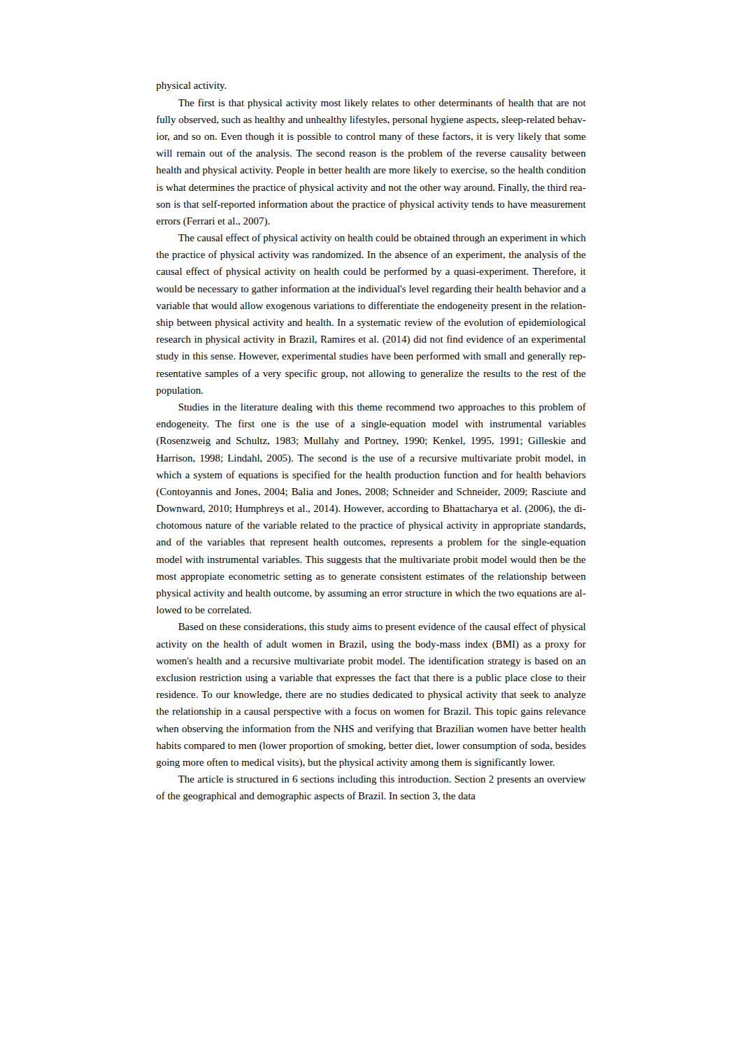physical activity.
The first is that physical activity most likely relates to other determinants of health that are not fully observed, such as healthy and unhealthy lifestyles, personal hygiene aspects, sleep-related behavior, and so on. Even though it is possible to control many of these factors, it is very likely that some will remain out of the analysis. The second reason is the problem of the reverse causality between health and physical activity. People in better health are more likely to exercise, so the health condition is what determines the practice of physical activity and not the other way around. Finally, the third reason is that self-reported information about the practice of physical activity tends to have measurement errors (Ferrari et al., 2007).
The causal effect of physical activity on health could be obtained through an experiment in which the practice of physical activity was randomized. In the absence of an experiment, the analysis of the causal effect of physical activity on health could be performed by a quasi-experiment. Therefore, it would be necessary to gather information at the individual's level regarding their health behavior and a variable that would allow exogenous variations to differentiate the endogeneity present in the relationship between physical activity and health. In a systematic review of the evolution of epidemiological research in physical activity in Brazil, Ramires et al. (2014) did not find evidence of an experimental study in this sense. However, experimental studies have been performed with small and generally representative samples of a very specific group, not allowing to generalize the results to the rest of the population.
Studies in the literature dealing with this theme recommend two approaches to this problem of endogeneity. The first one is the use of a single-equation model with instrumental variables (Rosenzweig and Schultz, 1983; Mullahy and Portney, 1990; Kenkel, 1995, 1991; Gilleskie and Harrison, 1998; Lindahl, 2005). The second is the use of a recursive multivariate probit model, in which a system of equations is specified for the health production function and for health behaviors (Contoyannis and Jones, 2004; Balia and Jones, 2008; Schneider and Schneider, 2009; Rasciute and Downward, 2010; Humphreys et al., 2014). However, according to Bhattacharya et al. (2006), the dichotomous nature of the variable related to the practice of physical activity in appropriate standards, and of the variables that represent health outcomes, represents a problem for the single-equation model with instrumental variables. This suggests that the multivariate probit model would then be the most appropiate econometric setting as to generate consistent estimates of the relationship between physical activity and health outcome, by assuming an error structure in which the two equations are allowed to be correlated.
Based on these considerations, this study aims to present evidence of the causal effect of physical activity on the health of adult women in Brazil, using the body-mass index (BMI) as a proxy for women's health and a recursive multivariate probit model. The identification strategy is based on an exclusion restriction using a variable that expresses the fact that there is a public place close to their residence. To our knowledge, there are no studies dedicated to physical activity that seek to analyze the relationship in a causal perspective with a focus on women for Brazil. This topic gains relevance when observing the information from the NHS and verifying that Brazilian women have better health habits compared to men (lower proportion of smoking, better diet, lower consumption of soda, besides going more often to medical visits), but the physical activity among them is significantly lower.
The article is structured in 6 sections including this introduction. Section 2 presents an overview of the geographical and demographic aspects of Brazil. In section 3, the data